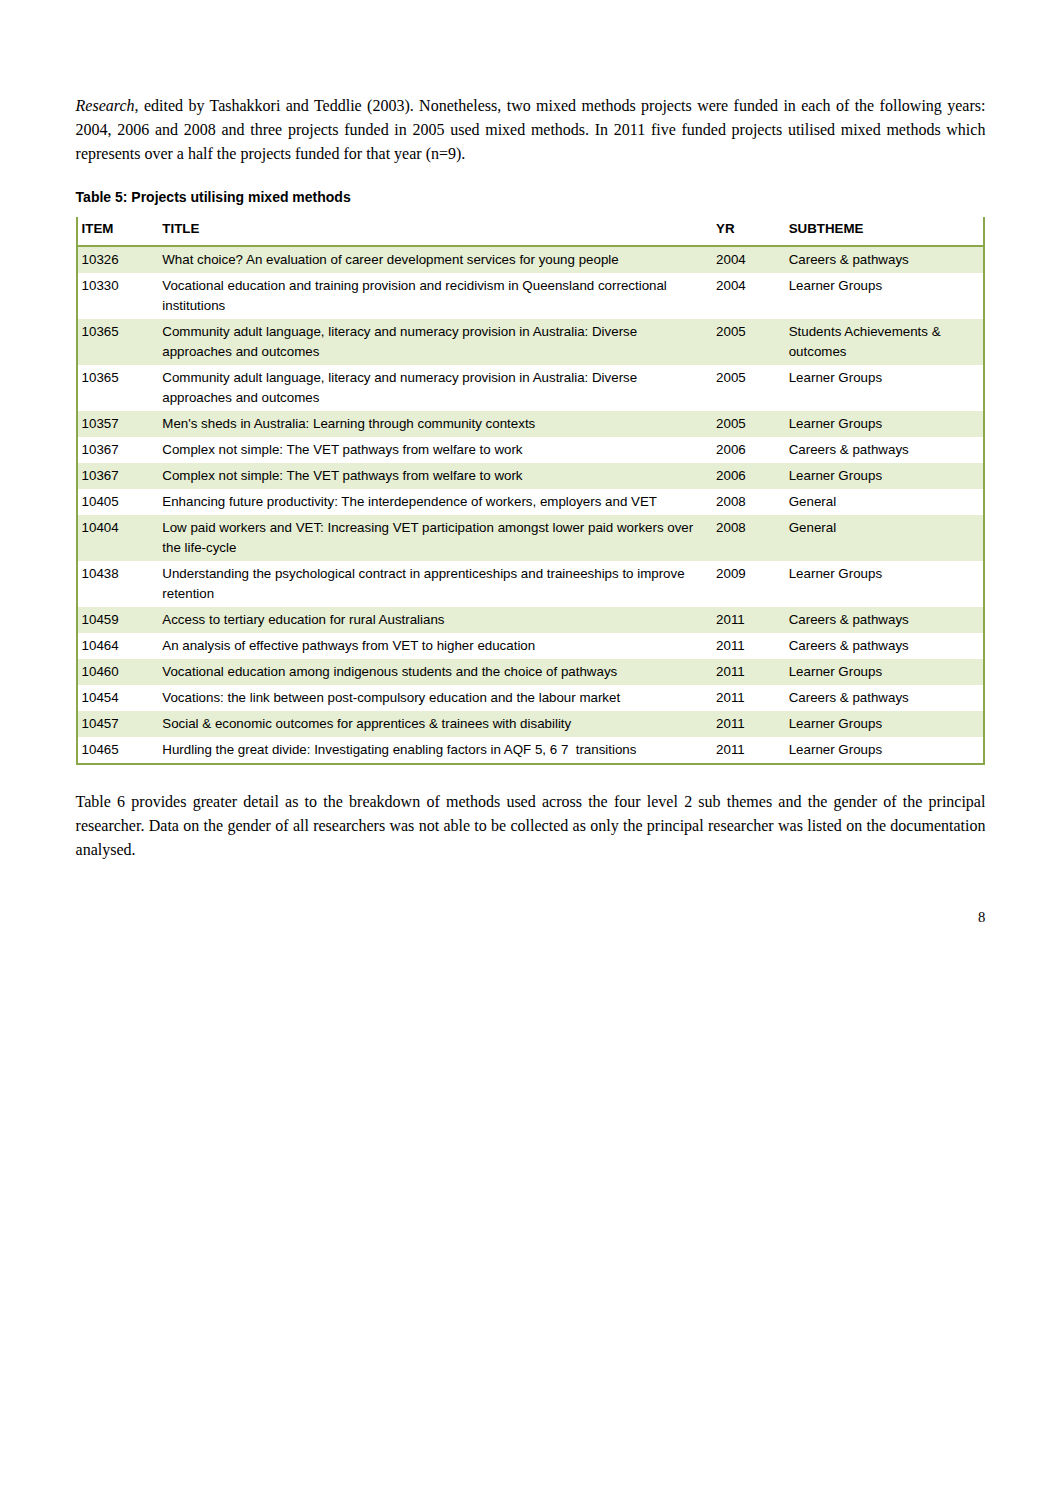Research, edited by Tashakkori and Teddlie (2003). Nonetheless, two mixed methods projects were funded in each of the following years: 2004, 2006 and 2008 and three projects funded in 2005 used mixed methods. In 2011 five funded projects utilised mixed methods which represents over a half the projects funded for that year (n=9).
Table 5: Projects utilising mixed methods
| ITEM | TITLE | YR | SUBTHEME |
| --- | --- | --- | --- |
| 10326 | What choice? An evaluation of career development services for young people | 2004 | Careers & pathways |
| 10330 | Vocational education and training provision and recidivism in Queensland correctional institutions | 2004 | Learner Groups |
| 10365 | Community adult language, literacy and numeracy provision in Australia: Diverse approaches and outcomes | 2005 | Students Achievements & outcomes |
| 10365 | Community adult language, literacy and numeracy provision in Australia: Diverse approaches and outcomes | 2005 | Learner Groups |
| 10357 | Men's sheds in Australia: Learning through community contexts | 2005 | Learner Groups |
| 10367 | Complex not simple: The VET pathways from welfare to work | 2006 | Careers & pathways |
| 10367 | Complex not simple: The VET pathways from welfare to work | 2006 | Learner Groups |
| 10405 | Enhancing future productivity: The interdependence of workers, employers and VET | 2008 | General |
| 10404 | Low paid workers and VET: Increasing VET participation amongst lower paid workers over the life-cycle | 2008 | General |
| 10438 | Understanding the psychological contract in apprenticeships and traineeships to improve retention | 2009 | Learner Groups |
| 10459 | Access to tertiary education for rural Australians | 2011 | Careers & pathways |
| 10464 | An analysis of effective pathways from VET to higher education | 2011 | Careers & pathways |
| 10460 | Vocational education among indigenous students and the choice of pathways | 2011 | Learner Groups |
| 10454 | Vocations: the link between post-compulsory education and the labour market | 2011 | Careers & pathways |
| 10457 | Social & economic outcomes for apprentices & trainees with disability | 2011 | Learner Groups |
| 10465 | Hurdling the great divide: Investigating enabling factors in AQF 5, 6 7 transitions | 2011 | Learner Groups |
Table 6 provides greater detail as to the breakdown of methods used across the four level 2 sub themes and the gender of the principal researcher. Data on the gender of all researchers was not able to be collected as only the principal researcher was listed on the documentation analysed.
8